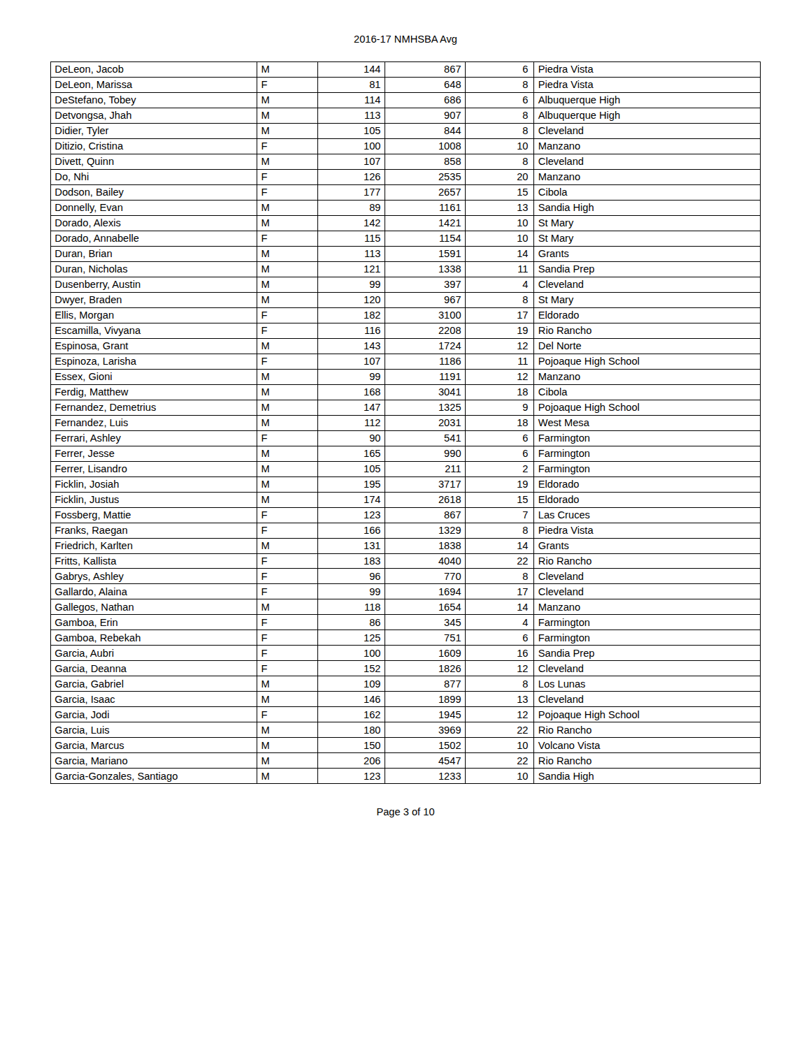2016-17 NMHSBA Avg
| DeLeon, Jacob | M | 144 | 867 | 6 | Piedra Vista |
| DeLeon, Marissa | F | 81 | 648 | 8 | Piedra Vista |
| DeStefano, Tobey | M | 114 | 686 | 6 | Albuquerque High |
| Detvongsa, Jhah | M | 113 | 907 | 8 | Albuquerque High |
| Didier, Tyler | M | 105 | 844 | 8 | Cleveland |
| Ditizio, Cristina | F | 100 | 1008 | 10 | Manzano |
| Divett, Quinn | M | 107 | 858 | 8 | Cleveland |
| Do, Nhi | F | 126 | 2535 | 20 | Manzano |
| Dodson, Bailey | F | 177 | 2657 | 15 | Cibola |
| Donnelly, Evan | M | 89 | 1161 | 13 | Sandia High |
| Dorado, Alexis | M | 142 | 1421 | 10 | St Mary |
| Dorado, Annabelle | F | 115 | 1154 | 10 | St Mary |
| Duran, Brian | M | 113 | 1591 | 14 | Grants |
| Duran, Nicholas | M | 121 | 1338 | 11 | Sandia Prep |
| Dusenberry, Austin | M | 99 | 397 | 4 | Cleveland |
| Dwyer, Braden | M | 120 | 967 | 8 | St Mary |
| Ellis, Morgan | F | 182 | 3100 | 17 | Eldorado |
| Escamilla, Vivyana | F | 116 | 2208 | 19 | Rio Rancho |
| Espinosa, Grant | M | 143 | 1724 | 12 | Del Norte |
| Espinoza, Larisha | F | 107 | 1186 | 11 | Pojoaque High School |
| Essex, Gioni | M | 99 | 1191 | 12 | Manzano |
| Ferdig, Matthew | M | 168 | 3041 | 18 | Cibola |
| Fernandez, Demetrius | M | 147 | 1325 | 9 | Pojoaque High School |
| Fernandez, Luis | M | 112 | 2031 | 18 | West Mesa |
| Ferrari, Ashley | F | 90 | 541 | 6 | Farmington |
| Ferrer, Jesse | M | 165 | 990 | 6 | Farmington |
| Ferrer, Lisandro | M | 105 | 211 | 2 | Farmington |
| Ficklin, Josiah | M | 195 | 3717 | 19 | Eldorado |
| Ficklin, Justus | M | 174 | 2618 | 15 | Eldorado |
| Fossberg, Mattie | F | 123 | 867 | 7 | Las Cruces |
| Franks, Raegan | F | 166 | 1329 | 8 | Piedra Vista |
| Friedrich, Karlten | M | 131 | 1838 | 14 | Grants |
| Fritts, Kallista | F | 183 | 4040 | 22 | Rio Rancho |
| Gabrys, Ashley | F | 96 | 770 | 8 | Cleveland |
| Gallardo, Alaina | F | 99 | 1694 | 17 | Cleveland |
| Gallegos, Nathan | M | 118 | 1654 | 14 | Manzano |
| Gamboa, Erin | F | 86 | 345 | 4 | Farmington |
| Gamboa, Rebekah | F | 125 | 751 | 6 | Farmington |
| Garcia, Aubri | F | 100 | 1609 | 16 | Sandia Prep |
| Garcia, Deanna | F | 152 | 1826 | 12 | Cleveland |
| Garcia, Gabriel | M | 109 | 877 | 8 | Los Lunas |
| Garcia, Isaac | M | 146 | 1899 | 13 | Cleveland |
| Garcia, Jodi | F | 162 | 1945 | 12 | Pojoaque High School |
| Garcia, Luis | M | 180 | 3969 | 22 | Rio Rancho |
| Garcia, Marcus | M | 150 | 1502 | 10 | Volcano Vista |
| Garcia, Mariano | M | 206 | 4547 | 22 | Rio Rancho |
| Garcia-Gonzales, Santiago | M | 123 | 1233 | 10 | Sandia High |
Page 3 of 10